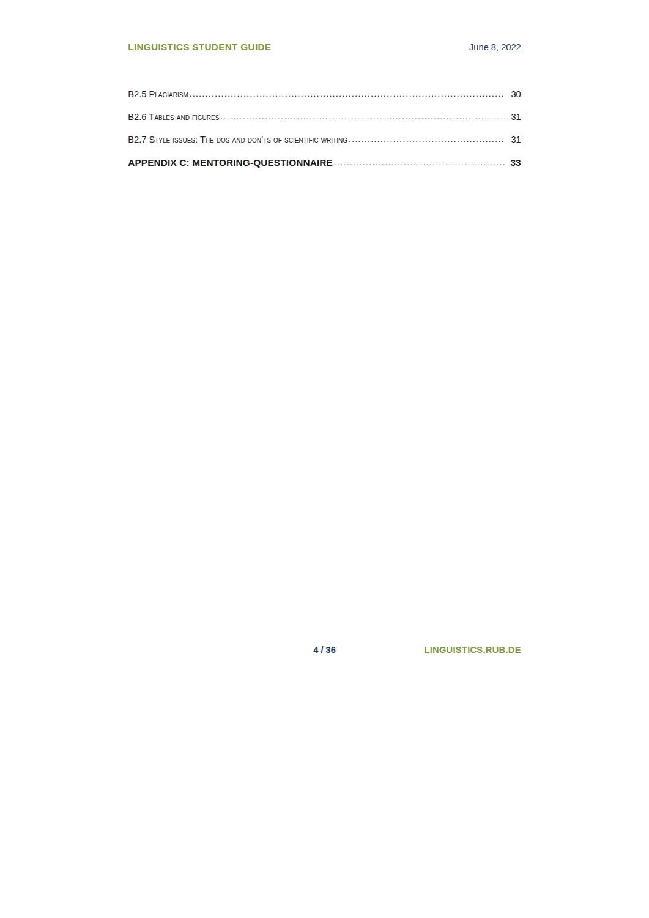LINGUISTICS STUDENT GUIDE
June 8, 2022
B2.5 Plagiarism .................................................................................................................. 30
B2.6 Tables and figures .......................................................................................................... 31
B2.7 Style issues: The dos and don’ts of scientific writing ........................................................... 31
APPENDIX C: MENTORING-QUESTIONNAIRE ............................................................. 33
4 / 36
LINGUISTICS.RUB.DE